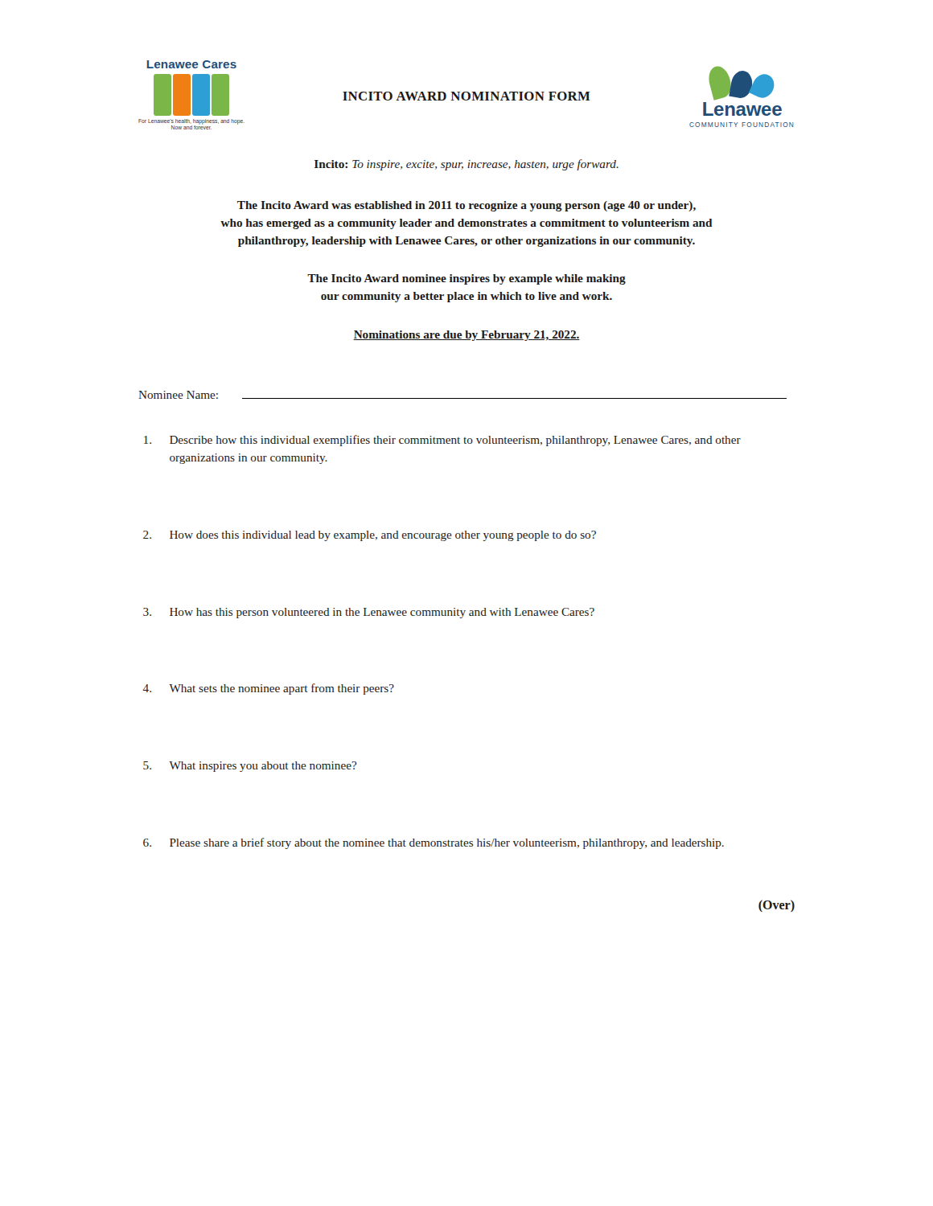Lenawee Cares
For Lenawee's health, happiness, and hope.
Now and forever.
Incito Award Nomination Form
Lenawee
COMMUNITY FOUNDATION
Incito: To inspire, excite, spur, increase, hasten, urge forward.
The Incito Award was established in 2011 to recognize a young person (age 40 or under),
who has emerged as a community leader and demonstrates a commitment to volunteerism and
philanthropy, leadership with Lenawee Cares, or other organizations in our community.
The Incito Award nominee inspires by example while making
our community a better place in which to live and work.
Nominations are due by February 21, 2022.
Nominee Name:
Describe how this individual exemplifies their commitment to volunteerism, philanthropy, Lenawee Cares, and other organizations in our community.
How does this individual lead by example, and encourage other young people to do so?
How has this person volunteered in the Lenawee community and with Lenawee Cares?
What sets the nominee apart from their peers?
What inspires you about the nominee?
Please share a brief story about the nominee that demonstrates his/her volunteerism, philanthropy, and leadership.
(Over)